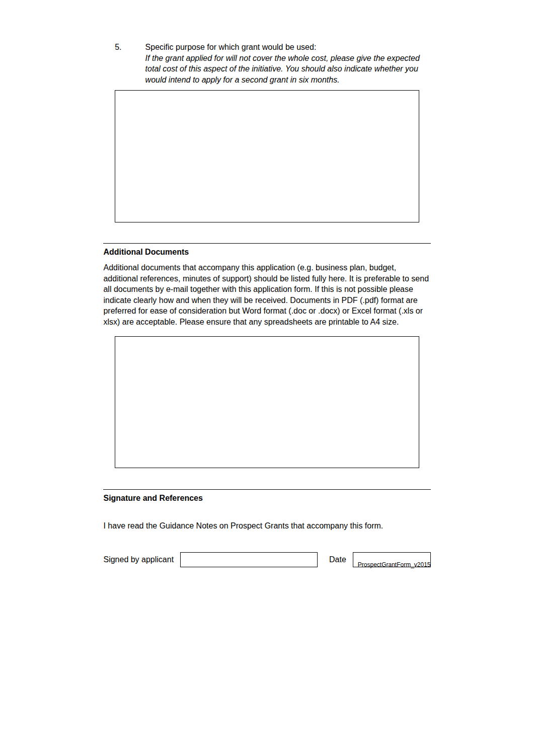5.
Specific purpose for which grant would be used:
If the grant applied for will not cover the whole cost, please give the expected total cost of this aspect of the initiative. You should also indicate whether you would intend to apply for a second grant in six months.
Additional Documents
Additional documents that accompany this application (e.g. business plan, budget, additional references, minutes of support) should be listed fully here. It is preferable to send all documents by e-mail together with this application form. If this is not possible please indicate clearly how and when they will be received. Documents in PDF (.pdf) format are preferred for ease of consideration but Word format (.doc or .docx) or Excel format (.xls or xlsx) are acceptable. Please ensure that any spreadsheets are printable to A4 size.
Signature and References
I have read the Guidance Notes on Prospect Grants that accompany this form.
Signed by applicant Date
ProspectGrantForm_v2015